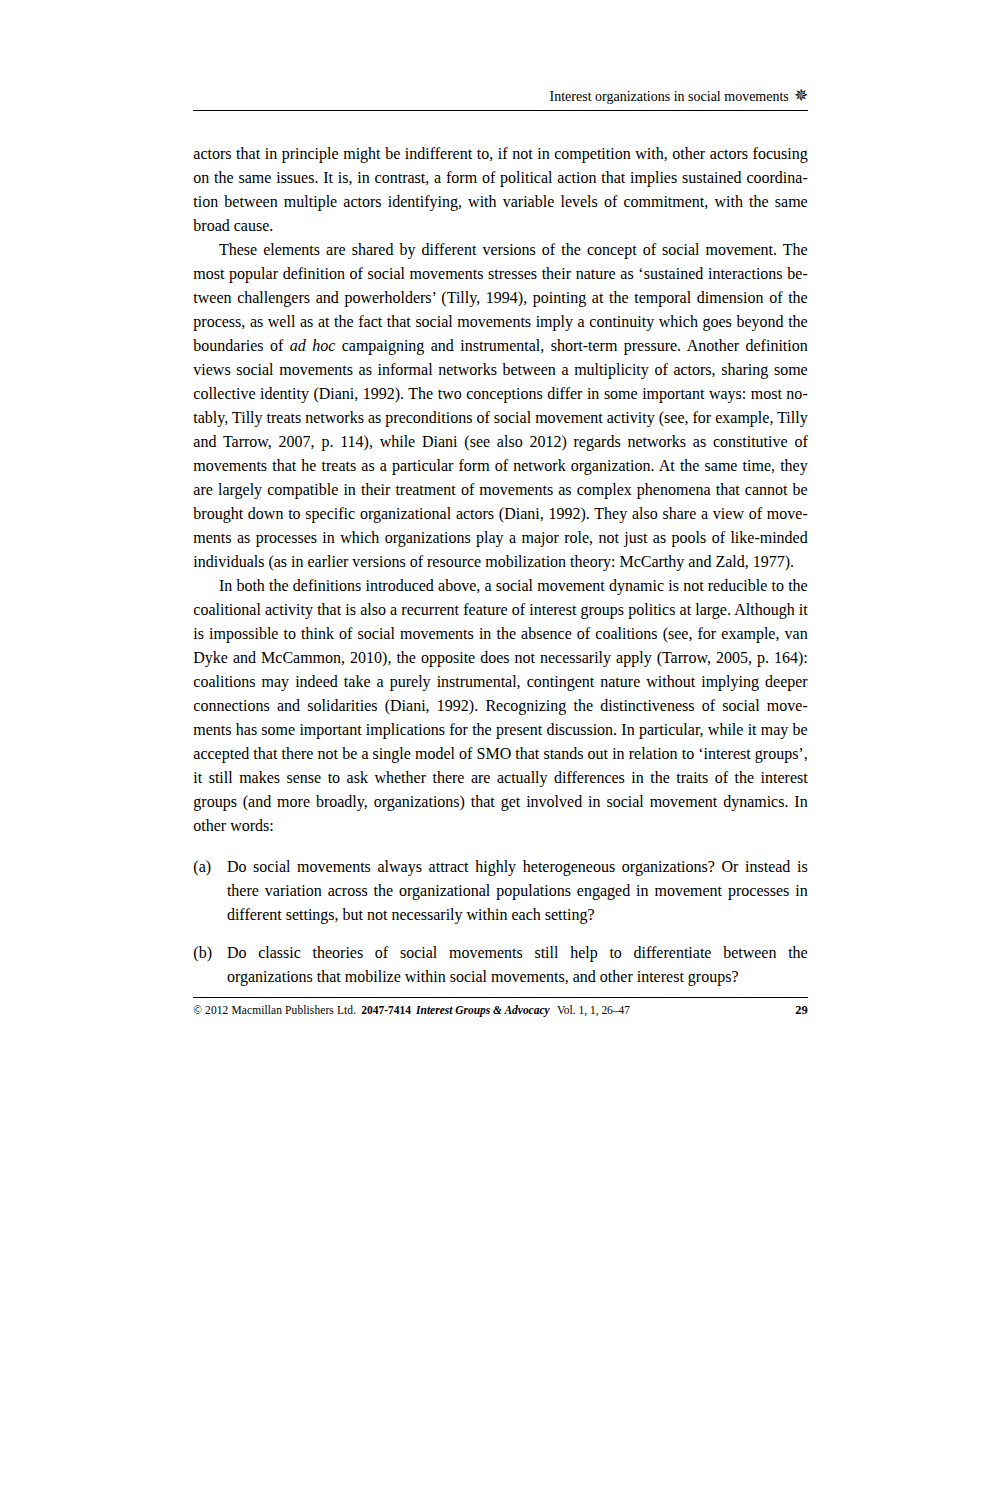Interest organizations in social movements ✵
actors that in principle might be indifferent to, if not in competition with, other actors focusing on the same issues. It is, in contrast, a form of political action that implies sustained coordination between multiple actors identifying, with variable levels of commitment, with the same broad cause.
These elements are shared by different versions of the concept of social movement. The most popular definition of social movements stresses their nature as ‘sustained interactions between challengers and powerholders’ (Tilly, 1994), pointing at the temporal dimension of the process, as well as at the fact that social movements imply a continuity which goes beyond the boundaries of ad hoc campaigning and instrumental, short-term pressure. Another definition views social movements as informal networks between a multiplicity of actors, sharing some collective identity (Diani, 1992). The two conceptions differ in some important ways: most notably, Tilly treats networks as preconditions of social movement activity (see, for example, Tilly and Tarrow, 2007, p. 114), while Diani (see also 2012) regards networks as constitutive of movements that he treats as a particular form of network organization. At the same time, they are largely compatible in their treatment of movements as complex phenomena that cannot be brought down to specific organizational actors (Diani, 1992). They also share a view of movements as processes in which organizations play a major role, not just as pools of like-minded individuals (as in earlier versions of resource mobilization theory: McCarthy and Zald, 1977).
In both the definitions introduced above, a social movement dynamic is not reducible to the coalitional activity that is also a recurrent feature of interest groups politics at large. Although it is impossible to think of social movements in the absence of coalitions (see, for example, van Dyke and McCammon, 2010), the opposite does not necessarily apply (Tarrow, 2005, p. 164): coalitions may indeed take a purely instrumental, contingent nature without implying deeper connections and solidarities (Diani, 1992). Recognizing the distinctiveness of social movements has some important implications for the present discussion. In particular, while it may be accepted that there not be a single model of SMO that stands out in relation to ‘interest groups’, it still makes sense to ask whether there are actually differences in the traits of the interest groups (and more broadly, organizations) that get involved in social movement dynamics. In other words:
(a) Do social movements always attract highly heterogeneous organizations? Or instead is there variation across the organizational populations engaged in movement processes in different settings, but not necessarily within each setting?
(b) Do classic theories of social movements still help to differentiate between the organizations that mobilize within social movements, and other interest groups?
© 2012 Macmillan Publishers Ltd. 2047-7414 Interest Groups & Advocacy Vol. 1, 1, 26–47 29